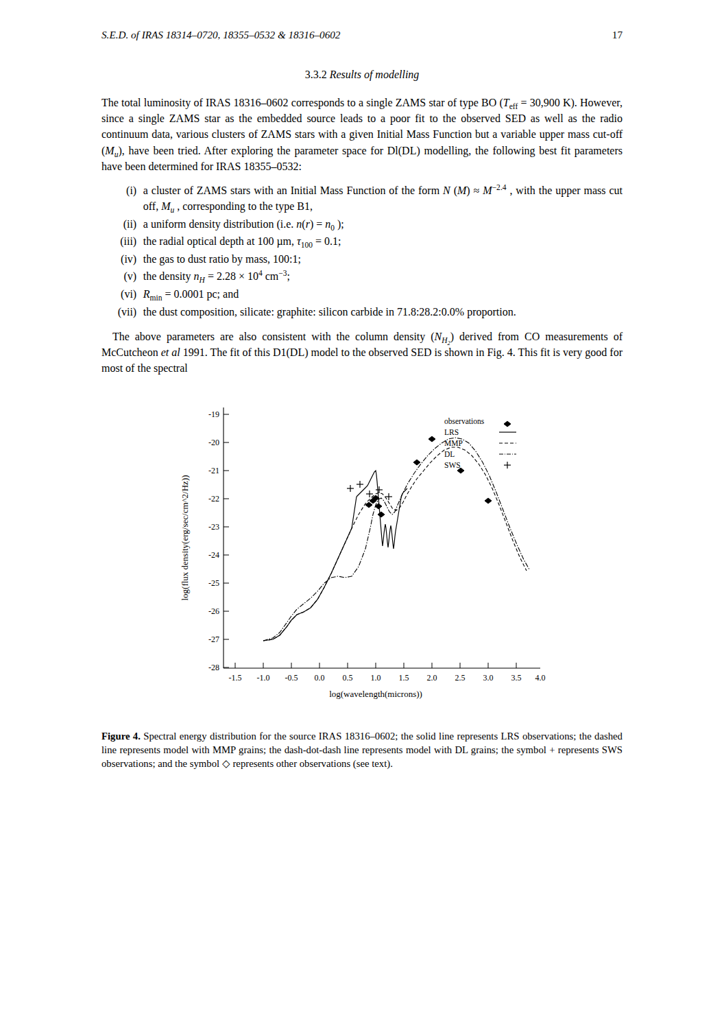S.E.D. of IRAS 18314–0720, 18355–0532 & 18316–0602 17
3.3.2 Results of modelling
The total luminosity of IRAS 18316–0602 corresponds to a single ZAMS star of type BO (Teff = 30,900 K). However, since a single ZAMS star as the embedded source leads to a poor fit to the observed SED as well as the radio continuum data, various clusters of ZAMS stars with a given Initial Mass Function but a variable upper mass cut-off (Mu), have been tried. After exploring the parameter space for Dl(DL) modelling, the following best fit parameters have been determined for IRAS 18355–0532:
(i) a cluster of ZAMS stars with an Initial Mass Function of the form N (M) ≈ M−2.4 , with the upper mass cut off, Mu , corresponding to the type B1,
(ii) a uniform density distribution (i.e. n(r) = n0 );
(iii) the radial optical depth at 100 µm, τ100 = 0.1;
(iv) the gas to dust ratio by mass, 100:1;
(v) the density nH = 2.28 × 104 cm−3;
(vi) Rmin = 0.0001 pc; and
(vii) the dust composition, silicate: graphite: silicon carbide in 71.8:28.2:0.0% proportion.
The above parameters are also consistent with the column density (NH2) derived from CO measurements of McCutcheon et al 1991. The fit of this D1(DL) model to the observed SED is shown in Fig. 4. This fit is very good for most of the spectral
-19 -20 -21 -22 -23 -24 -25 -26 -27 -28 -1.5 -1.0 -0.5 0.0 0.5 1.0 1.5 2.0 2.5 3.0 3.5 4.0 log(wavelength(microns)) log(flux density(erg/sec/cm^2/Hz)) observations LRS MMP DL SWS
Figure 4. Spectral energy distribution for the source IRAS 18316–0602; the solid line represents LRS observations; the dashed line represents model with MMP grains; the dash-dot-dash line represents model with DL grains; the symbol + represents SWS observations; and the symbol ◇ represents other observations (see text).